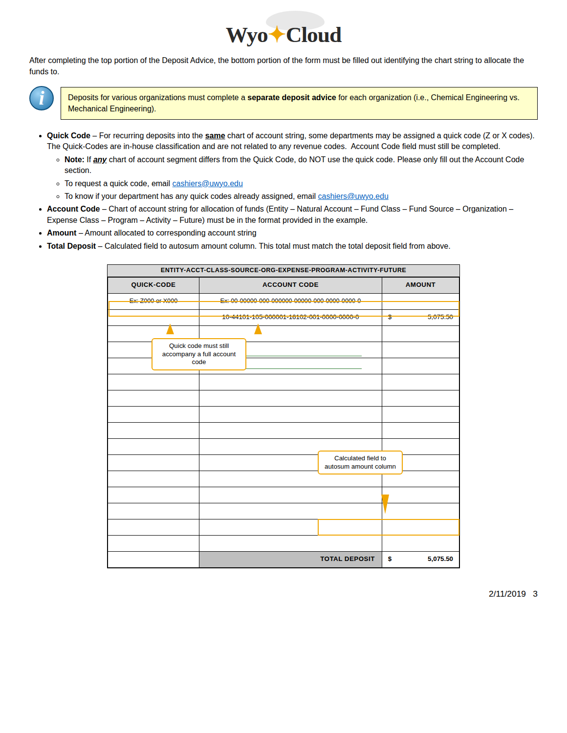Wyo✦Cloud
After completing the top portion of the Deposit Advice, the bottom portion of the form must be filled out identifying the chart string to allocate the funds to.
i
Deposits for various organizations must complete a separate deposit advice for each organization (i.e., Chemical Engineering vs. Mechanical Engineering).
Quick Code – For recurring deposits into the same chart of account string, some departments may be assigned a quick code (Z or X codes). The Quick-Codes are in-house classification and are not related to any revenue codes. Account Code field must still be completed.
Note: If any chart of account segment differs from the Quick Code, do NOT use the quick code. Please only fill out the Account Code section.
To request a quick code, email cashiers@uwyo.edu
To know if your department has any quick codes already assigned, email cashiers@uwyo.edu
Account Code – Chart of account string for allocation of funds (Entity – Natural Account – Fund Class – Fund Source – Organization – Expense Class – Program – Activity – Future) must be in the format provided in the example.
Amount – Amount allocated to corresponding account string
Total Deposit – Calculated field to autosum amount column. This total must match the total deposit field from above.
ENTITY-ACCT-CLASS-SOURCE-ORG-EXPENSE-PROGRAM-ACTIVITY-FUTURE
| QUICK-CODE | ACCOUNT CODE | AMOUNT |
| --- | --- | --- |
| Ex: Z000 or X000 | Ex: 00-00000-000-000000-00000-000-0000-0000-0 | |
| | 10-44101-105-000001-16102-001-0000-0000-0 | $ 5,075.50 |
| | TOTAL DEPOSIT | $ 5,075.50 |
Quick code must still accompany a full account code
Calculated field to autosum amount column
2/11/2019 3